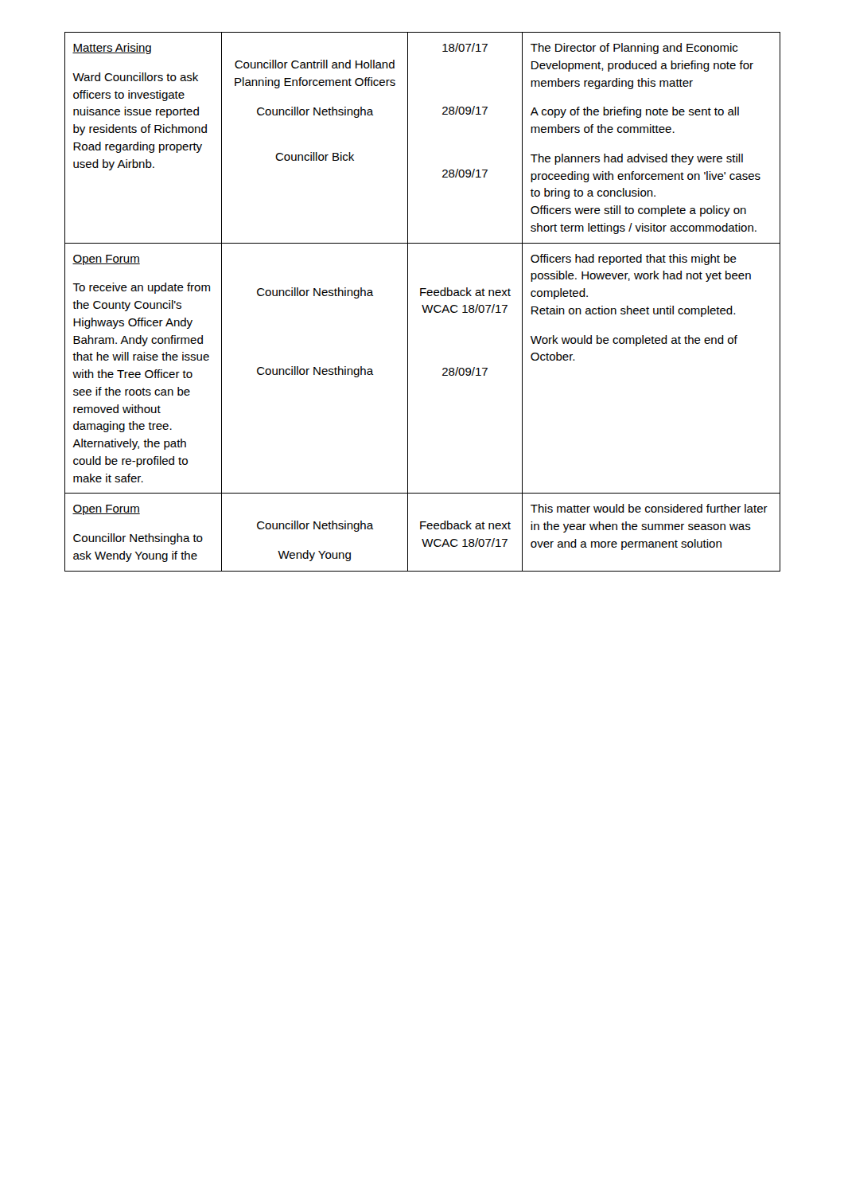| Matters Arising Ward Councillors to ask officers to investigate nuisance issue reported by residents of Richmond Road regarding property used by Airbnb. | Councillor Cantrill and Holland Planning Enforcement Officers Councillor Nethsingha Councillor Bick | 18/07/17 28/09/17 28/09/17 | The Director of Planning and Economic Development, produced a briefing note for members regarding this matter A copy of the briefing note be sent to all members of the committee. The planners had advised they were still proceeding with enforcement on 'live' cases to bring to a conclusion. Officers were still to complete a policy on short term lettings / visitor accommodation. |
| Open Forum To receive an update from the County Council's Highways Officer Andy Bahram. Andy confirmed that he will raise the issue with the Tree Officer to see if the roots can be removed without damaging the tree. Alternatively, the path could be re-profiled to make it safer. | Councillor Nesthingha Councillor Nesthingha | Feedback at next WCAC 18/07/17 28/09/17 | Officers had reported that this might be possible. However, work had not yet been completed. Retain on action sheet until completed. Work would be completed at the end of October. |
| Open Forum Councillor Nethsingha to ask Wendy Young if the | Councillor Nethsingha Wendy Young | Feedback at next WCAC 18/07/17 | This matter would be considered further later in the year when the summer season was over and a more permanent solution |